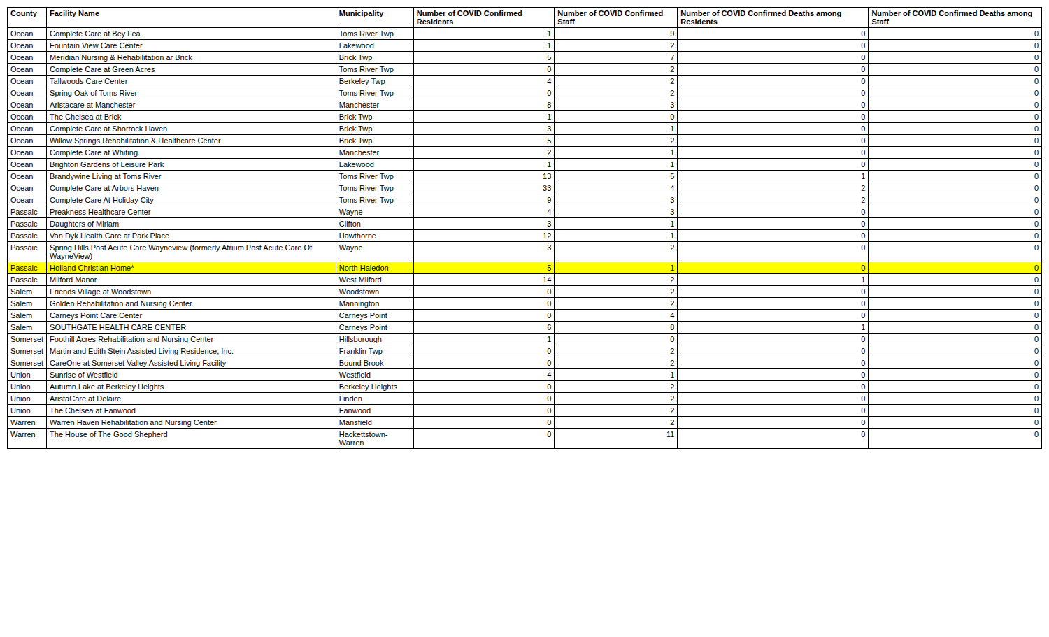| County | Facility Name | Municipality | Number of COVID Confirmed Residents | Number of COVID Confirmed Staff | Number of COVID Confirmed Deaths among Residents | Number of COVID Confirmed Deaths among Staff |
| --- | --- | --- | --- | --- | --- | --- |
| Ocean | Complete Care at Bey Lea | Toms River Twp | 1 | 9 | 0 | 0 |
| Ocean | Fountain View Care Center | Lakewood | 1 | 2 | 0 | 0 |
| Ocean | Meridian Nursing & Rehabilitation ar Brick | Brick Twp | 5 | 7 | 0 | 0 |
| Ocean | Complete Care at Green Acres | Toms River Twp | 0 | 2 | 0 | 0 |
| Ocean | Tallwoods Care Center | Berkeley Twp | 4 | 2 | 0 | 0 |
| Ocean | Spring Oak of Toms River | Toms River Twp | 0 | 2 | 0 | 0 |
| Ocean | Aristacare at Manchester | Manchester | 8 | 3 | 0 | 0 |
| Ocean | The Chelsea at Brick | Brick Twp | 1 | 0 | 0 | 0 |
| Ocean | Complete Care at Shorrock Haven | Brick Twp | 3 | 1 | 0 | 0 |
| Ocean | Willow Springs Rehabilitation & Healthcare Center | Brick Twp | 5 | 2 | 0 | 0 |
| Ocean | Complete Care at Whiting | Manchester | 2 | 1 | 0 | 0 |
| Ocean | Brighton Gardens of Leisure Park | Lakewood | 1 | 1 | 0 | 0 |
| Ocean | Brandywine Living at Toms River | Toms River Twp | 13 | 5 | 1 | 0 |
| Ocean | Complete Care at Arbors Haven | Toms River Twp | 33 | 4 | 2 | 0 |
| Ocean | Complete Care At Holiday City | Toms River Twp | 9 | 3 | 2 | 0 |
| Passaic | Preakness Healthcare Center | Wayne | 4 | 3 | 0 | 0 |
| Passaic | Daughters of Miriam | Clifton | 3 | 1 | 0 | 0 |
| Passaic | Van Dyk Health Care at Park Place | Hawthorne | 12 | 1 | 0 | 0 |
| Passaic | Spring Hills Post Acute Care Wayneview (formerly Atrium Post Acute Care Of WayneView) | Wayne | 3 | 2 | 0 | 0 |
| Passaic | Holland Christian Home* | North Haledon | 5 | 1 | 0 | 0 |
| Passaic | Milford Manor | West Milford | 14 | 2 | 1 | 0 |
| Salem | Friends Village at Woodstown | Woodstown | 0 | 2 | 0 | 0 |
| Salem | Golden Rehabilitation and Nursing Center | Mannington | 0 | 2 | 0 | 0 |
| Salem | Carneys Point Care Center | Carneys Point | 0 | 4 | 0 | 0 |
| Salem | SOUTHGATE HEALTH CARE CENTER | Carneys Point | 6 | 8 | 1 | 0 |
| Somerset | Foothill Acres Rehabilitation and Nursing Center | Hillsborough | 1 | 0 | 0 | 0 |
| Somerset | Martin and Edith Stein Assisted Living Residence, Inc. | Franklin Twp | 0 | 2 | 0 | 0 |
| Somerset | CareOne at Somerset Valley Assisted Living Facility | Bound Brook | 0 | 2 | 0 | 0 |
| Union | Sunrise of Westfield | Westfield | 4 | 1 | 0 | 0 |
| Union | Autumn Lake at Berkeley Heights | Berkeley Heights | 0 | 2 | 0 | 0 |
| Union | AristaCare at Delaire | Linden | 0 | 2 | 0 | 0 |
| Union | The Chelsea at Fanwood | Fanwood | 0 | 2 | 0 | 0 |
| Warren | Warren Haven Rehabilitation and Nursing Center | Mansfield | 0 | 2 | 0 | 0 |
| Warren | The House of The Good Shepherd | Hackettstown-Warren | 0 | 11 | 0 | 0 |